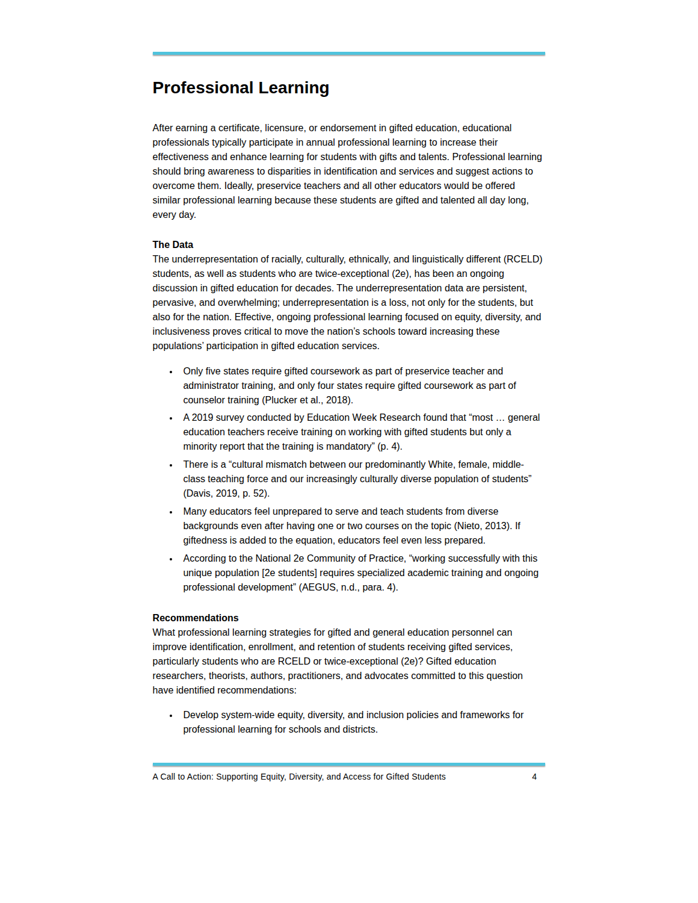Professional Learning
After earning a certificate, licensure, or endorsement in gifted education, educational professionals typically participate in annual professional learning to increase their effectiveness and enhance learning for students with gifts and talents. Professional learning should bring awareness to disparities in identification and services and suggest actions to overcome them. Ideally, preservice teachers and all other educators would be offered similar professional learning because these students are gifted and talented all day long, every day.
The Data
The underrepresentation of racially, culturally, ethnically, and linguistically different (RCELD) students, as well as students who are twice-exceptional (2e), has been an ongoing discussion in gifted education for decades. The underrepresentation data are persistent, pervasive, and overwhelming; underrepresentation is a loss, not only for the students, but also for the nation. Effective, ongoing professional learning focused on equity, diversity, and inclusiveness proves critical to move the nation’s schools toward increasing these populations’ participation in gifted education services.
Only five states require gifted coursework as part of preservice teacher and administrator training, and only four states require gifted coursework as part of counselor training (Plucker et al., 2018).
A 2019 survey conducted by Education Week Research found that “most … general education teachers receive training on working with gifted students but only a minority report that the training is mandatory” (p. 4).
There is a “cultural mismatch between our predominantly White, female, middle-class teaching force and our increasingly culturally diverse population of students” (Davis, 2019, p. 52).
Many educators feel unprepared to serve and teach students from diverse backgrounds even after having one or two courses on the topic (Nieto, 2013). If giftedness is added to the equation, educators feel even less prepared.
According to the National 2e Community of Practice, “working successfully with this unique population [2e students] requires specialized academic training and ongoing professional development” (AEGUS, n.d., para. 4).
Recommendations
What professional learning strategies for gifted and general education personnel can improve identification, enrollment, and retention of students receiving gifted services, particularly students who are RCELD or twice-exceptional (2e)? Gifted education researchers, theorists, authors, practitioners, and advocates committed to this question have identified recommendations:
Develop system-wide equity, diversity, and inclusion policies and frameworks for professional learning for schools and districts.
A Call to Action: Supporting Equity, Diversity, and Access for Gifted Students 4